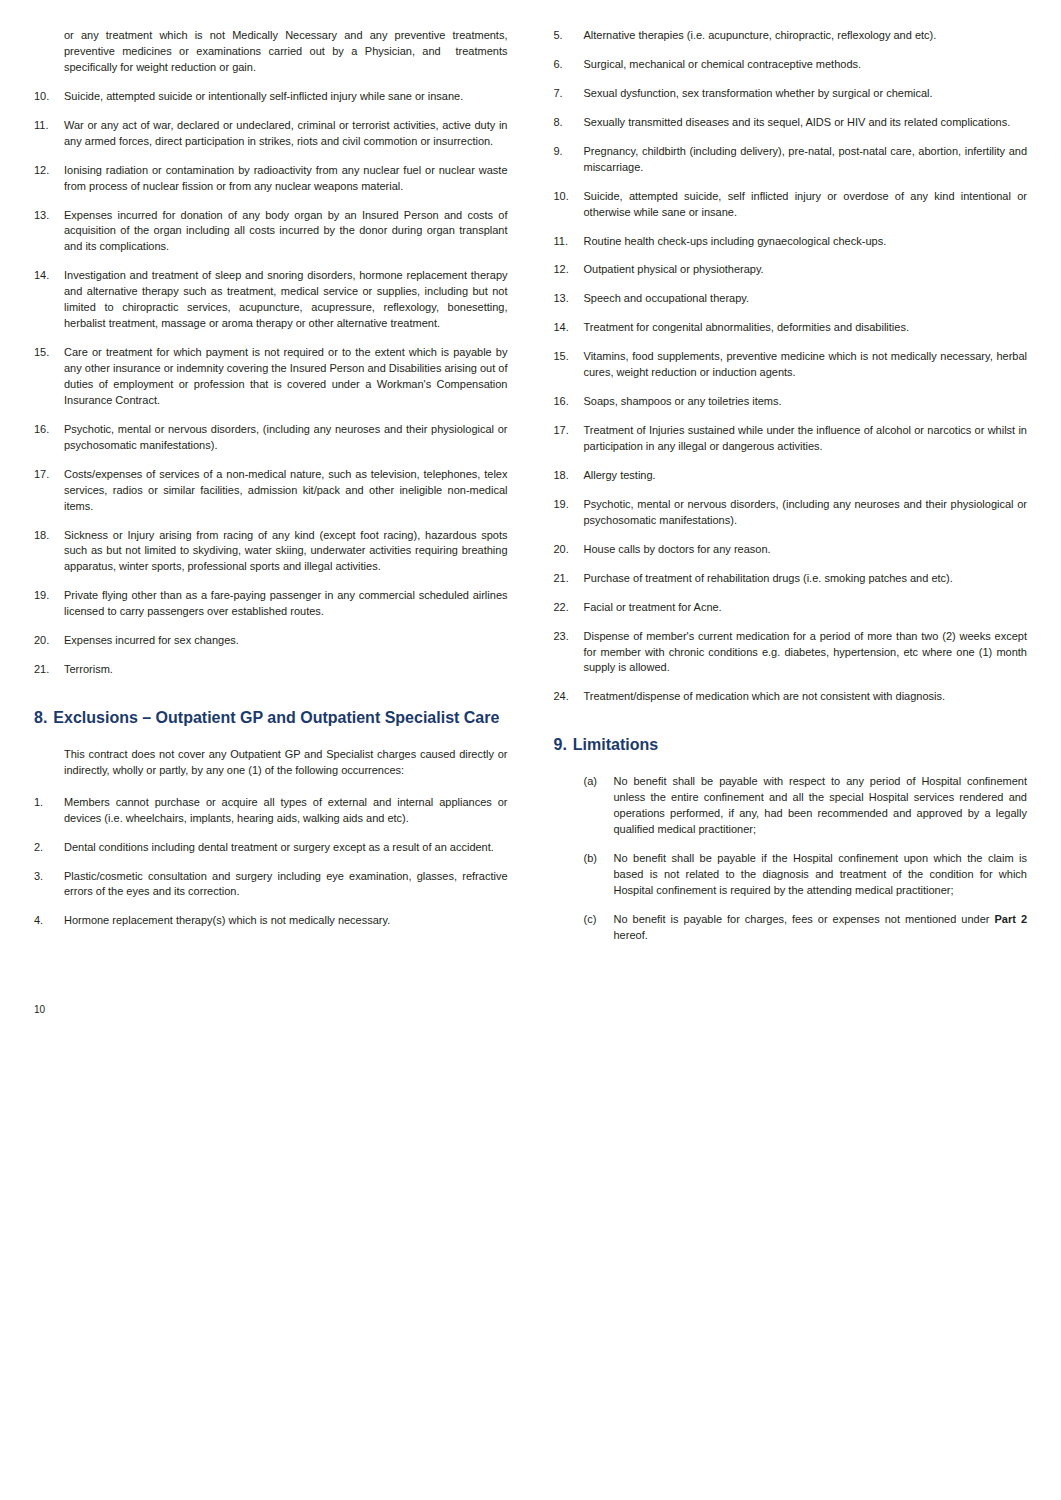or any treatment which is not Medically Necessary and any preventive treatments, preventive medicines or examinations carried out by a Physician, and treatments specifically for weight reduction or gain.
10. Suicide, attempted suicide or intentionally self-inflicted injury while sane or insane.
11. War or any act of war, declared or undeclared, criminal or terrorist activities, active duty in any armed forces, direct participation in strikes, riots and civil commotion or insurrection.
12. Ionising radiation or contamination by radioactivity from any nuclear fuel or nuclear waste from process of nuclear fission or from any nuclear weapons material.
13. Expenses incurred for donation of any body organ by an Insured Person and costs of acquisition of the organ including all costs incurred by the donor during organ transplant and its complications.
14. Investigation and treatment of sleep and snoring disorders, hormone replacement therapy and alternative therapy such as treatment, medical service or supplies, including but not limited to chiropractic services, acupuncture, acupressure, reflexology, bonesetting, herbalist treatment, massage or aroma therapy or other alternative treatment.
15. Care or treatment for which payment is not required or to the extent which is payable by any other insurance or indemnity covering the Insured Person and Disabilities arising out of duties of employment or profession that is covered under a Workman's Compensation Insurance Contract.
16. Psychotic, mental or nervous disorders, (including any neuroses and their physiological or psychosomatic manifestations).
17. Costs/expenses of services of a non-medical nature, such as television, telephones, telex services, radios or similar facilities, admission kit/pack and other ineligible non-medical items.
18. Sickness or Injury arising from racing of any kind (except foot racing), hazardous spots such as but not limited to skydiving, water skiing, underwater activities requiring breathing apparatus, winter sports, professional sports and illegal activities.
19. Private flying other than as a fare-paying passenger in any commercial scheduled airlines licensed to carry passengers over established routes.
20. Expenses incurred for sex changes.
21. Terrorism.
8. Exclusions – Outpatient GP and Outpatient Specialist Care
This contract does not cover any Outpatient GP and Specialist charges caused directly or indirectly, wholly or partly, by any one (1) of the following occurrences:
1. Members cannot purchase or acquire all types of external and internal appliances or devices (i.e. wheelchairs, implants, hearing aids, walking aids and etc).
2. Dental conditions including dental treatment or surgery except as a result of an accident.
3. Plastic/cosmetic consultation and surgery including eye examination, glasses, refractive errors of the eyes and its correction.
4. Hormone replacement therapy(s) which is not medically necessary.
5. Alternative therapies (i.e. acupuncture, chiropractic, reflexology and etc).
6. Surgical, mechanical or chemical contraceptive methods.
7. Sexual dysfunction, sex transformation whether by surgical or chemical.
8. Sexually transmitted diseases and its sequel, AIDS or HIV and its related complications.
9. Pregnancy, childbirth (including delivery), pre-natal, post-natal care, abortion, infertility and miscarriage.
10. Suicide, attempted suicide, self inflicted injury or overdose of any kind intentional or otherwise while sane or insane.
11. Routine health check-ups including gynaecological check-ups.
12. Outpatient physical or physiotherapy.
13. Speech and occupational therapy.
14. Treatment for congenital abnormalities, deformities and disabilities.
15. Vitamins, food supplements, preventive medicine which is not medically necessary, herbal cures, weight reduction or induction agents.
16. Soaps, shampoos or any toiletries items.
17. Treatment of Injuries sustained while under the influence of alcohol or narcotics or whilst in participation in any illegal or dangerous activities.
18. Allergy testing.
19. Psychotic, mental or nervous disorders, (including any neuroses and their physiological or psychosomatic manifestations).
20. House calls by doctors for any reason.
21. Purchase of treatment of rehabilitation drugs (i.e. smoking patches and etc).
22. Facial or treatment for Acne.
23. Dispense of member's current medication for a period of more than two (2) weeks except for member with chronic conditions e.g. diabetes, hypertension, etc where one (1) month supply is allowed.
24. Treatment/dispense of medication which are not consistent with diagnosis.
9. Limitations
(a) No benefit shall be payable with respect to any period of Hospital confinement unless the entire confinement and all the special Hospital services rendered and operations performed, if any, had been recommended and approved by a legally qualified medical practitioner;
(b) No benefit shall be payable if the Hospital confinement upon which the claim is based is not related to the diagnosis and treatment of the condition for which Hospital confinement is required by the attending medical practitioner;
(c) No benefit is payable for charges, fees or expenses not mentioned under Part 2 hereof.
10